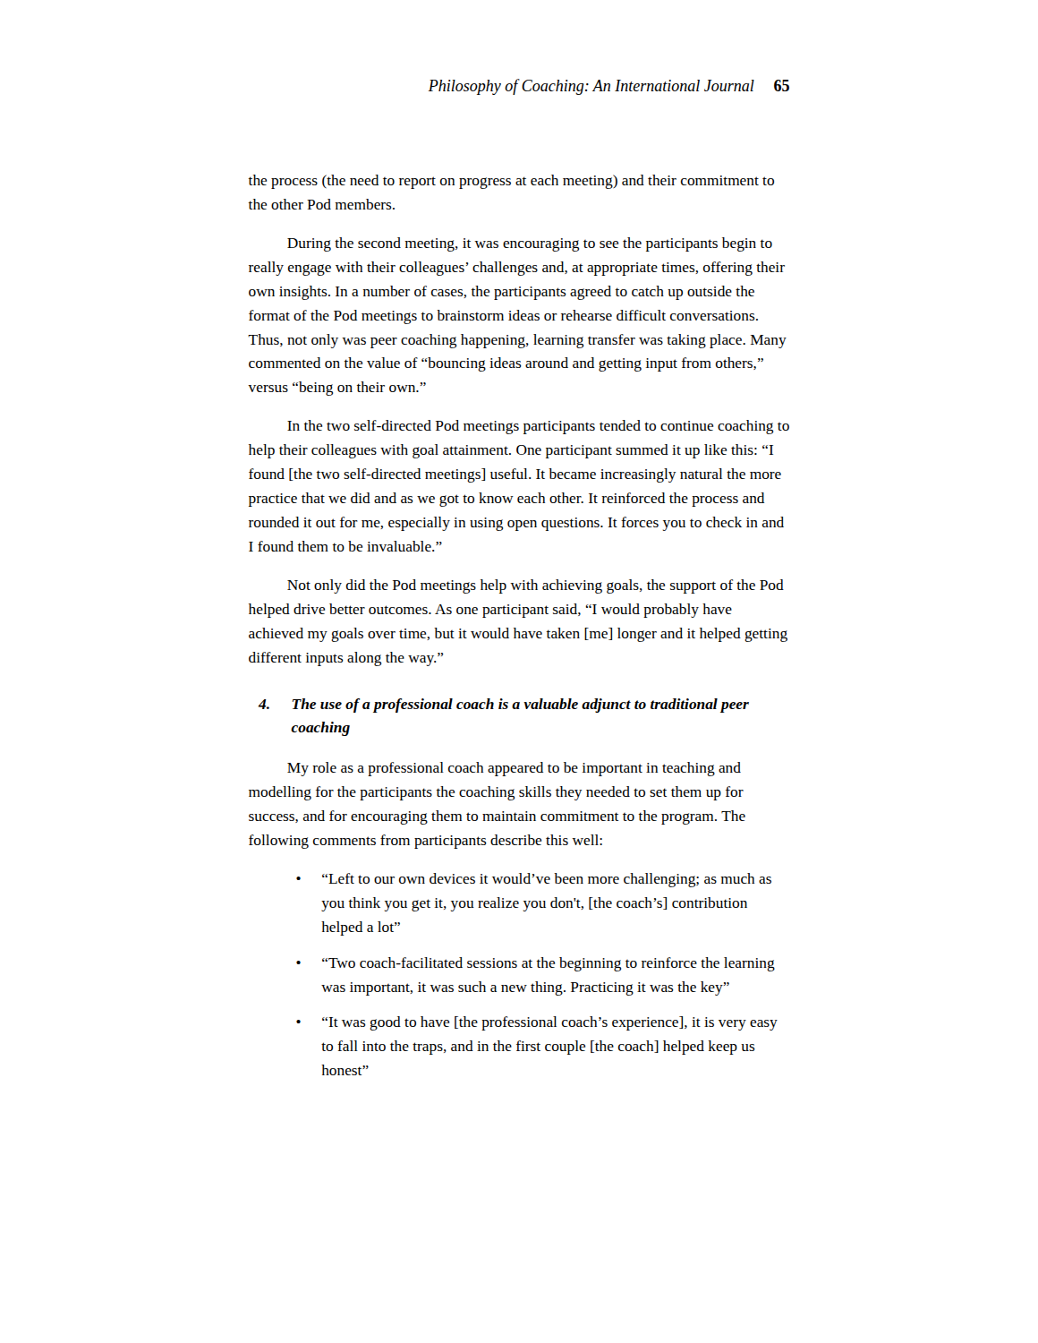Philosophy of Coaching: An International Journal65
the process (the need to report on progress at each meeting) and their commitment to the other Pod members.
During the second meeting, it was encouraging to see the participants begin to really engage with their colleagues’ challenges and, at appropriate times, offering their own insights. In a number of cases, the participants agreed to catch up outside the format of the Pod meetings to brainstorm ideas or rehearse difficult conversations. Thus, not only was peer coaching happening, learning transfer was taking place. Many commented on the value of “bouncing ideas around and getting input from others,” versus “being on their own.”
In the two self-directed Pod meetings participants tended to continue coaching to help their colleagues with goal attainment. One participant summed it up like this: “I found [the two self-directed meetings] useful. It became increasingly natural the more practice that we did and as we got to know each other. It reinforced the process and rounded it out for me, especially in using open questions. It forces you to check in and I found them to be invaluable.”
Not only did the Pod meetings help with achieving goals, the support of the Pod helped drive better outcomes. As one participant said, “I would probably have achieved my goals over time, but it would have taken [me] longer and it helped getting different inputs along the way.”
4. The use of a professional coach is a valuable adjunct to traditional peer coaching
My role as a professional coach appeared to be important in teaching and modelling for the participants the coaching skills they needed to set them up for success, and for encouraging them to maintain commitment to the program. The following comments from participants describe this well:
“Left to our own devices it would’ve been more challenging; as much as you think you get it, you realize you don't, [the coach’s] contribution helped a lot”
“Two coach-facilitated sessions at the beginning to reinforce the learning was important, it was such a new thing. Practicing it was the key”
“It was good to have [the professional coach’s experience], it is very easy to fall into the traps, and in the first couple [the coach] helped keep us honest”